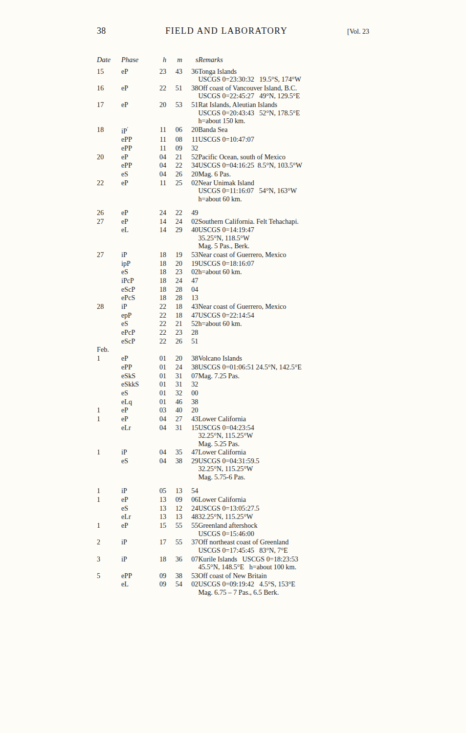38 FIELD AND LABORATORY [Vol. 23
| Date | Phase | h | m | s | Remarks |
| --- | --- | --- | --- | --- | --- |
| 15 | eP | 23 | 43 | 36 | Tonga Islands USCGS 0=23:30:32 19.5°S, 174°W |
| 16 | eP | 22 | 51 | 38 | Off coast of Vancouver Island, B.C. USCGS 0=22:45:27 49°N, 129.5°E |
| 17 | eP | 20 | 53 | 51 | Rat Islands, Aleutian Islands USCGS 0=20:43:43 52°N, 178.5°E h=about 150 km. |
| 18 | iP ′ | 11 | 06 | 20 | Banda Sea |
| | ePP | 11 | 08 | 11 | USCGS 0=10:47:07 |
| | ePP | 11 | 09 | 32 | |
| 20 | eP | 04 | 21 | 52 | Pacific Ocean, south of Mexico |
| | ePP | 04 | 22 | 34 | USCGS 0=04:16:25 8.5°N, 103.5°W |
| | eS | 04 | 26 | 20 | Mag. 6 Pas. |
| 22 | eP | 11 | 25 | 02 | Near Unimak Island USCGS 0=11:16:07 54°N, 163°W h=about 60 km. |
| 26 | eP | 24 | 22 | 49 | |
| 27 | eP | 14 | 24 | 02 | Southern California. Felt Tehachapi. |
| | eL | 14 | 29 | 40 | USCGS 0=14:19:47 35.25°N, 118.5°W Mag. 5 Pas., Berk. |
| 27 | iP | 18 | 19 | 53 | Near coast of Guerrero, Mexico |
| | ipP | 18 | 20 | 19 | USCGS 0=18:16:07 |
| | eS | 18 | 23 | 02 | h=about 60 km. |
| | iPcP | 18 | 24 | 47 | |
| | eScP | 18 | 28 | 04 | |
| | ePcS | 18 | 28 | 13 | |
| 28 | iP | 22 | 18 | 43 | Near coast of Guerrero, Mexico |
| | epP | 22 | 18 | 47 | USCGS 0=22:14:54 |
| | eS | 22 | 21 | 52 | h=about 60 km. |
| | ePcP | 22 | 23 | 28 | |
| | eScP | 22 | 26 | 51 | |
| Feb. |
| 1 | eP | 01 | 20 | 38 | Volcano Islands |
| | ePP | 01 | 24 | 38 | USCGS 0=01:06:51 24.5°N, 142.5°E |
| | eSkS | 01 | 31 | 07 | Mag. 7.25 Pas. |
| | eSkkS | 01 | 31 | 32 | |
| | eS | 01 | 32 | 00 | |
| | eLq | 01 | 46 | 38 | |
| 1 | eP | 03 | 40 | 20 | |
| 1 | eP | 04 | 27 | 43 | Lower California |
| | eLr | 04 | 31 | 15 | USCGS 0=04:23:54 32.25°N, 115.25°W Mag. 5.25 Pas. |
| 1 | iP | 04 | 35 | 47 | Lower California |
| | eS | 04 | 38 | 29 | USCGS 0=04:31:59.5 32.25°N, 115.25°W Mag. 5.75-6 Pas. |
| 1 | iP | 05 | 13 | 54 | |
| 1 | eP | 13 | 09 | 06 | Lower California |
| | eS | 13 | 12 | 24 | USCGS 0=13:05:27.5 |
| | eLr | 13 | 13 | 48 | 32.25°N, 115.25°W |
| 1 | eP | 15 | 55 | 55 | Greenland aftershock USCGS 0=15:46:00 |
| 2 | iP | 17 | 55 | 37 | Off northeast coast of Greenland USCGS 0=17:45:45 83°N, 7°E |
| 3 | iP | 18 | 36 | 07 | Kurile Islands USCGS 0=18:23:53 45.5°N, 148.5°E h=about 100 km. |
| 5 | ePP | 09 | 38 | 53 | Off coast of New Britain |
| | eL | 09 | 54 | 02 | USCGS 0=09:19:42 4.5°S, 153°E Mag. 6.75 – 7 Pas., 6.5 Berk. |